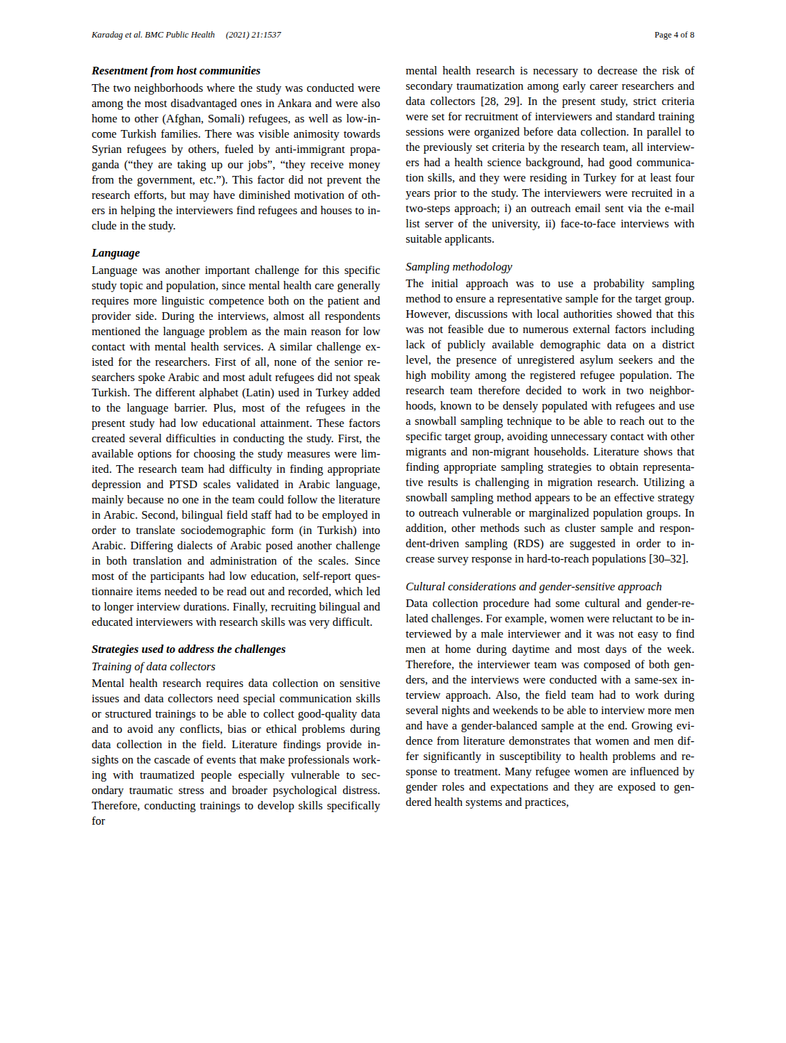Karadag et al. BMC Public Health (2021) 21:1537 Page 4 of 8
Resentment from host communities
The two neighborhoods where the study was conducted were among the most disadvantaged ones in Ankara and were also home to other (Afghan, Somali) refugees, as well as low-income Turkish families. There was visible animosity towards Syrian refugees by others, fueled by anti-immigrant propaganda (“they are taking up our jobs”, “they receive money from the government, etc.”). This factor did not prevent the research efforts, but may have diminished motivation of others in helping the interviewers find refugees and houses to include in the study.
Language
Language was another important challenge for this specific study topic and population, since mental health care generally requires more linguistic competence both on the patient and provider side. During the interviews, almost all respondents mentioned the language problem as the main reason for low contact with mental health services. A similar challenge existed for the researchers. First of all, none of the senior researchers spoke Arabic and most adult refugees did not speak Turkish. The different alphabet (Latin) used in Turkey added to the language barrier. Plus, most of the refugees in the present study had low educational attainment. These factors created several difficulties in conducting the study. First, the available options for choosing the study measures were limited. The research team had difficulty in finding appropriate depression and PTSD scales validated in Arabic language, mainly because no one in the team could follow the literature in Arabic. Second, bilingual field staff had to be employed in order to translate sociodemographic form (in Turkish) into Arabic. Differing dialects of Arabic posed another challenge in both translation and administration of the scales. Since most of the participants had low education, self-report questionnaire items needed to be read out and recorded, which led to longer interview durations. Finally, recruiting bilingual and educated interviewers with research skills was very difficult.
Strategies used to address the challenges
Training of data collectors
Mental health research requires data collection on sensitive issues and data collectors need special communication skills or structured trainings to be able to collect good-quality data and to avoid any conflicts, bias or ethical problems during data collection in the field. Literature findings provide insights on the cascade of events that make professionals working with traumatized people especially vulnerable to secondary traumatic stress and broader psychological distress. Therefore, conducting trainings to develop skills specifically for
mental health research is necessary to decrease the risk of secondary traumatization among early career researchers and data collectors [28, 29]. In the present study, strict criteria were set for recruitment of interviewers and standard training sessions were organized before data collection. In parallel to the previously set criteria by the research team, all interviewers had a health science background, had good communication skills, and they were residing in Turkey for at least four years prior to the study. The interviewers were recruited in a two-steps approach; i) an outreach email sent via the e-mail list server of the university, ii) face-to-face interviews with suitable applicants.
Sampling methodology
The initial approach was to use a probability sampling method to ensure a representative sample for the target group. However, discussions with local authorities showed that this was not feasible due to numerous external factors including lack of publicly available demographic data on a district level, the presence of unregistered asylum seekers and the high mobility among the registered refugee population. The research team therefore decided to work in two neighborhoods, known to be densely populated with refugees and use a snowball sampling technique to be able to reach out to the specific target group, avoiding unnecessary contact with other migrants and non-migrant households. Literature shows that finding appropriate sampling strategies to obtain representative results is challenging in migration research. Utilizing a snowball sampling method appears to be an effective strategy to outreach vulnerable or marginalized population groups. In addition, other methods such as cluster sample and respondent-driven sampling (RDS) are suggested in order to increase survey response in hard-to-reach populations [30–32].
Cultural considerations and gender-sensitive approach
Data collection procedure had some cultural and gender-related challenges. For example, women were reluctant to be interviewed by a male interviewer and it was not easy to find men at home during daytime and most days of the week. Therefore, the interviewer team was composed of both genders, and the interviews were conducted with a same-sex interview approach. Also, the field team had to work during several nights and weekends to be able to interview more men and have a gender-balanced sample at the end. Growing evidence from literature demonstrates that women and men differ significantly in susceptibility to health problems and response to treatment. Many refugee women are influenced by gender roles and expectations and they are exposed to gendered health systems and practices,